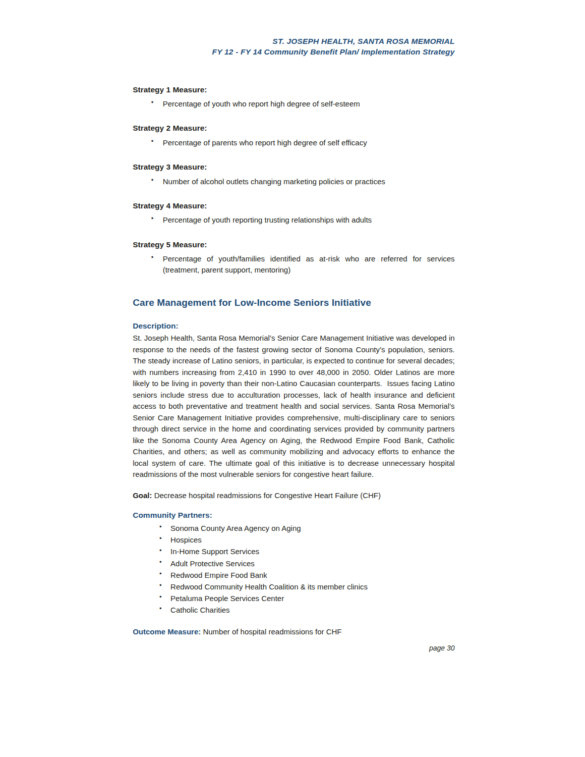ST. JOSEPH HEALTH, SANTA ROSA MEMORIAL
FY 12 - FY 14 Community Benefit Plan/ Implementation Strategy
Strategy 1 Measure:
Percentage of youth who report high degree of self-esteem
Strategy 2 Measure:
Percentage of parents who report high degree of self efficacy
Strategy 3 Measure:
Number of alcohol outlets changing marketing policies or practices
Strategy 4 Measure:
Percentage of youth reporting trusting relationships with adults
Strategy 5 Measure:
Percentage of youth/families identified as at-risk who are referred for services (treatment, parent support, mentoring)
Care Management for Low-Income Seniors Initiative
Description:
St. Joseph Health, Santa Rosa Memorial’s Senior Care Management Initiative was developed in response to the needs of the fastest growing sector of Sonoma County’s population, seniors. The steady increase of Latino seniors, in particular, is expected to continue for several decades; with numbers increasing from 2,410 in 1990 to over 48,000 in 2050. Older Latinos are more likely to be living in poverty than their non-Latino Caucasian counterparts. Issues facing Latino seniors include stress due to acculturation processes, lack of health insurance and deficient access to both preventative and treatment health and social services. Santa Rosa Memorial’s Senior Care Management Initiative provides comprehensive, multi-disciplinary care to seniors through direct service in the home and coordinating services provided by community partners like the Sonoma County Area Agency on Aging, the Redwood Empire Food Bank, Catholic Charities, and others; as well as community mobilizing and advocacy efforts to enhance the local system of care. The ultimate goal of this initiative is to decrease unnecessary hospital readmissions of the most vulnerable seniors for congestive heart failure.
Goal: Decrease hospital readmissions for Congestive Heart Failure (CHF)
Community Partners:
Sonoma County Area Agency on Aging
Hospices
In-Home Support Services
Adult Protective Services
Redwood Empire Food Bank
Redwood Community Health Coalition & its member clinics
Petaluma People Services Center
Catholic Charities
Outcome Measure: Number of hospital readmissions for CHF
page 30